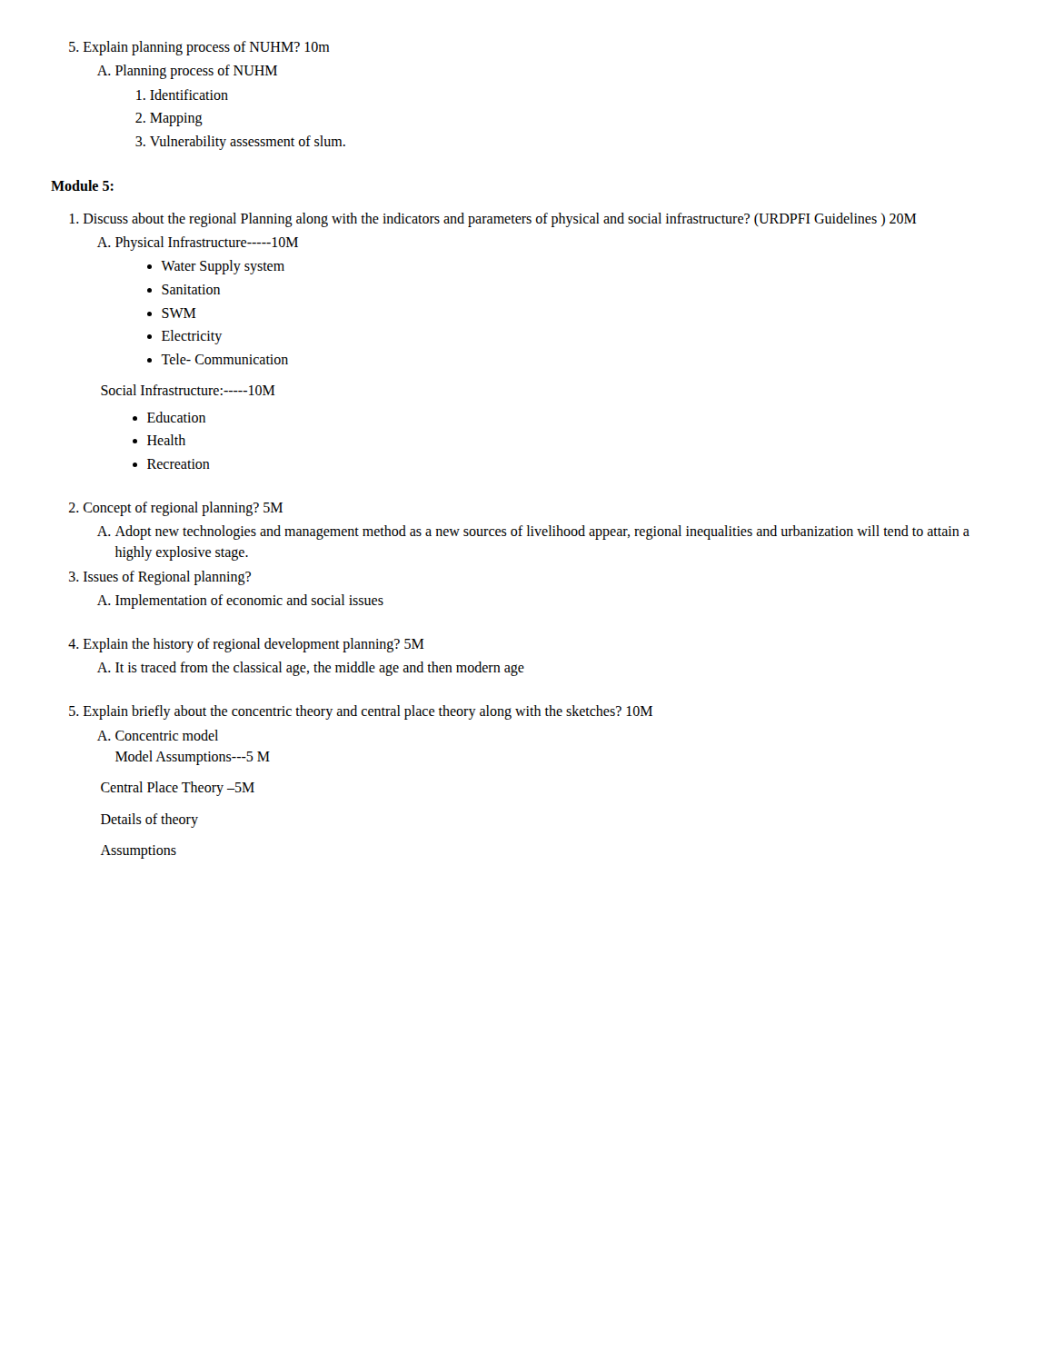Explain planning process of NUHM? 10m
Planning process of NUHM
Identification
Mapping
Vulnerability assessment of slum.
Module 5:
Discuss about the regional Planning along with the indicators and parameters of physical and social infrastructure? (URDPFI Guidelines ) 20M
Physical Infrastructure-----10M
Water Supply system
Sanitation
SWM
Electricity
Tele- Communication
Social Infrastructure:-----10M
Education
Health
Recreation
Concept of regional planning? 5M
Adopt new technologies and management method as a new sources of livelihood appear, regional inequalities and urbanization will tend to attain a highly explosive stage.
Issues of Regional planning?
Implementation of economic and social issues
Explain the history of regional development planning? 5M
It is traced from the classical age, the middle age and then modern age
Explain briefly about the concentric theory and central place theory along with the sketches? 10M
Concentric model
Model Assumptions---5 M
Central Place Theory –5M
Details of theory
Assumptions